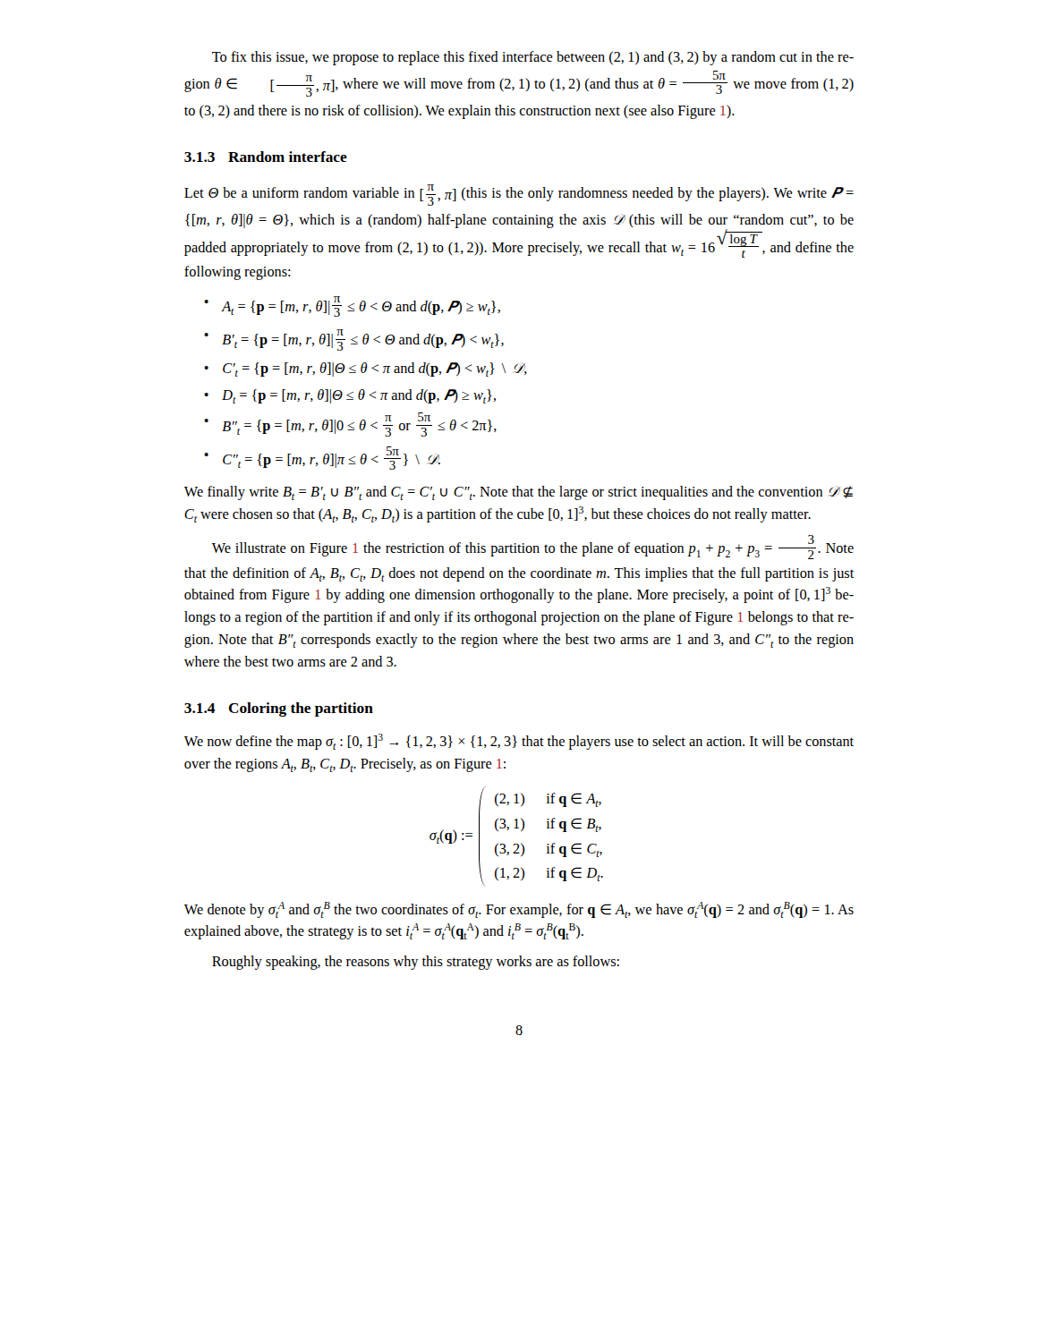To fix this issue, we propose to replace this fixed interface between (2, 1) and (3, 2) by a random cut in the region θ ∈ [π 3, π], where we will move from (2, 1) to (1, 2) (and thus at θ = 5π 3 we move from (1, 2) to (3, 2) and there is no risk of collision). We explain this construction next (see also Figure 1).
3.1.3 Random interface
Let Θ be a uniform random variable in [π 3, π] (this is the only randomness needed by the players). We write 𝑷 = {[m, r, θ]|θ = Θ}, which is a (random) half-plane containing the axis 𝒟 (this will be our “random cut”, to be padded appropriately to move from (2, 1) to (1, 2)). More precisely, we recall that wt = 16log T t, and define the following regions:
At = {p = [m, r, θ]|π 3 ≤ θ < Θ and d(p, 𝑷) ≥ wt},
B′t = {p = [m, r, θ]|π 3 ≤ θ < Θ and d(p, 𝑷) < wt},
C′t = {p = [m, r, θ]|Θ ≤ θ < π and d(p, 𝑷) < wt} \ 𝒟,
Dt = {p = [m, r, θ]|Θ ≤ θ < π and d(p, 𝑷) ≥ wt},
B″t = {p = [m, r, θ]|0 ≤ θ < π 3 or 5π 3 ≤ θ < 2π},
C″t = {p = [m, r, θ]|π ≤ θ < 5π 3} \ 𝒟.
We finally write Bt = B′t ∪ B″t and Ct = C′t ∪ C″t. Note that the large or strict inequalities and the convention 𝒟 ⊈ Ct were chosen so that (At, Bt, Ct, Dt) is a partition of the cube [0, 1]3, but these choices do not really matter.
We illustrate on Figure 1 the restriction of this partition to the plane of equation p1 + p2 + p3 = 32. Note that the definition of At, Bt, Ct, Dt does not depend on the coordinate m. This implies that the full partition is just obtained from Figure 1 by adding one dimension orthogonally to the plane. More precisely, a point of [0, 1]3 belongs to a region of the partition if and only if its orthogonal projection on the plane of Figure 1 belongs to that region. Note that B″t corresponds exactly to the region where the best two arms are 1 and 3, and C″t to the region where the best two arms are 2 and 3.
3.1.4 Coloring the partition
We now define the map σt : [0, 1]3 → {1, 2, 3} × {1, 2, 3} that the players use to select an action. It will be constant over the regions At, Bt, Ct, Dt. Precisely, as on Figure 1:
σt(q) :=
| (2, 1) | if q ∈ A t , |
| (3, 1) | if q ∈ B t , |
| (3, 2) | if q ∈ C t , |
| (1, 2) | if q ∈ D t . |
We denote by σtA and σtB the two coordinates of σt. For example, for q ∈ At, we have σtA(q) = 2 and σtB(q) = 1. As explained above, the strategy is to set itA = σtA(qtA) and itB = σtB(qtB).
Roughly speaking, the reasons why this strategy works are as follows:
8